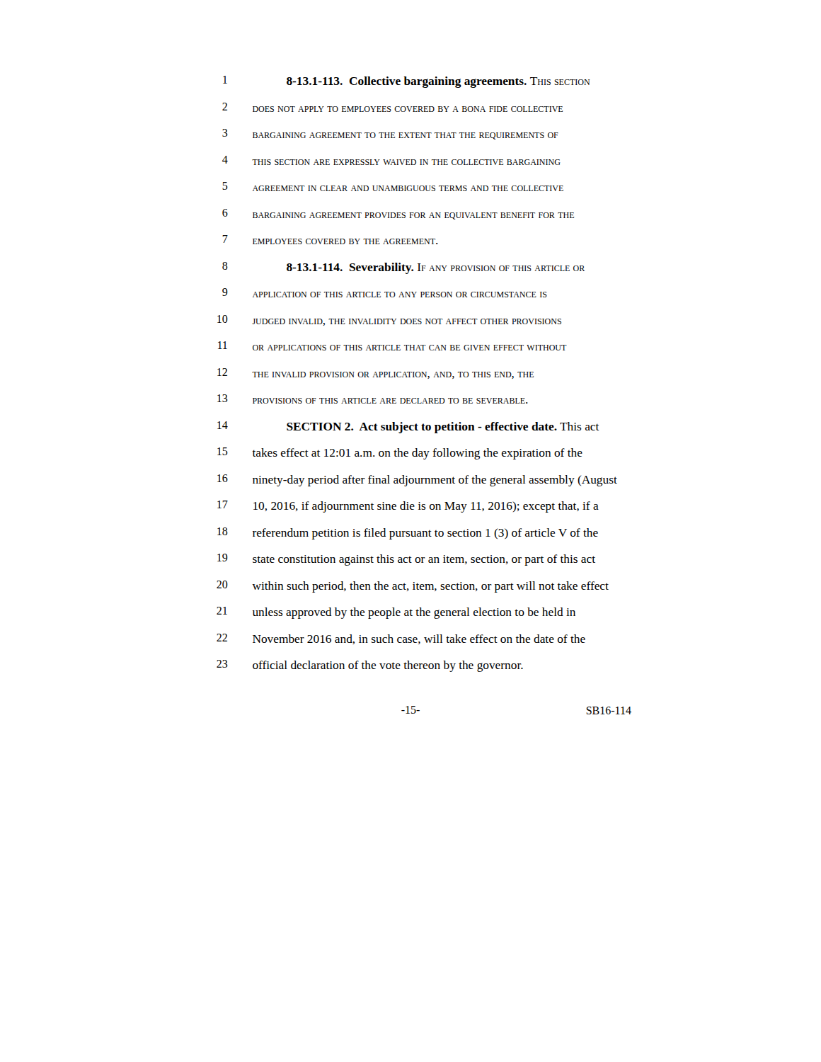| 1 | 8-13.1-113. Collective bargaining agreements. This section |
| 2 | does not apply to employees covered by a bona fide collective |
| 3 | bargaining agreement to the extent that the requirements of |
| 4 | this section are expressly waived in the collective bargaining |
| 5 | agreement in clear and unambiguous terms and the collective |
| 6 | bargaining agreement provides for an equivalent benefit for the |
| 7 | employees covered by the agreement. |
| 8 | 8-13.1-114. Severability. If any provision of this article or |
| 9 | application of this article to any person or circumstance is |
| 10 | judged invalid, the invalidity does not affect other provisions |
| 11 | or applications of this article that can be given effect without |
| 12 | the invalid provision or application, and, to this end, the |
| 13 | provisions of this article are declared to be severable. |
| 14 | SECTION 2. Act subject to petition - effective date. This act |
| 15 | takes effect at 12:01 a.m. on the day following the expiration of the |
| 16 | ninety-day period after final adjournment of the general assembly (August |
| 17 | 10, 2016, if adjournment sine die is on May 11, 2016); except that, if a |
| 18 | referendum petition is filed pursuant to section 1 (3) of article V of the |
| 19 | state constitution against this act or an item, section, or part of this act |
| 20 | within such period, then the act, item, section, or part will not take effect |
| 21 | unless approved by the people at the general election to be held in |
| 22 | November 2016 and, in such case, will take effect on the date of the |
| 23 | official declaration of the vote thereon by the governor. |
-15-
SB16-114